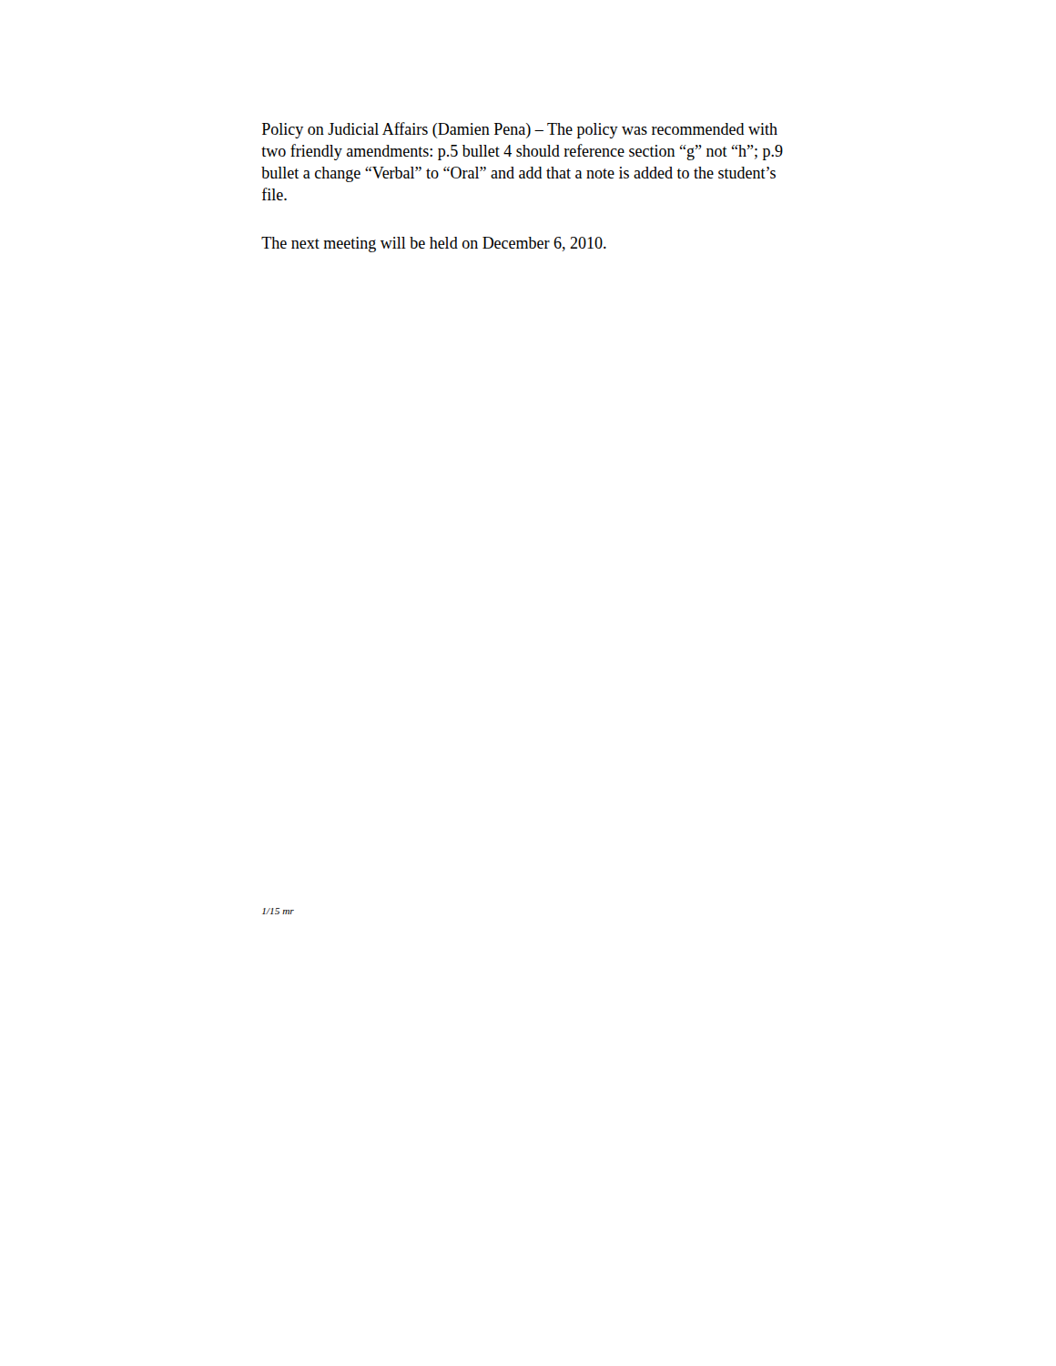Policy on Judicial Affairs (Damien Pena) – The policy was recommended with two friendly amendments: p.5 bullet 4 should reference section “g” not “h”; p.9 bullet a change “Verbal” to “Oral” and add that a note is added to the student’s file.
The next meeting will be held on December 6, 2010.
1/15 mr